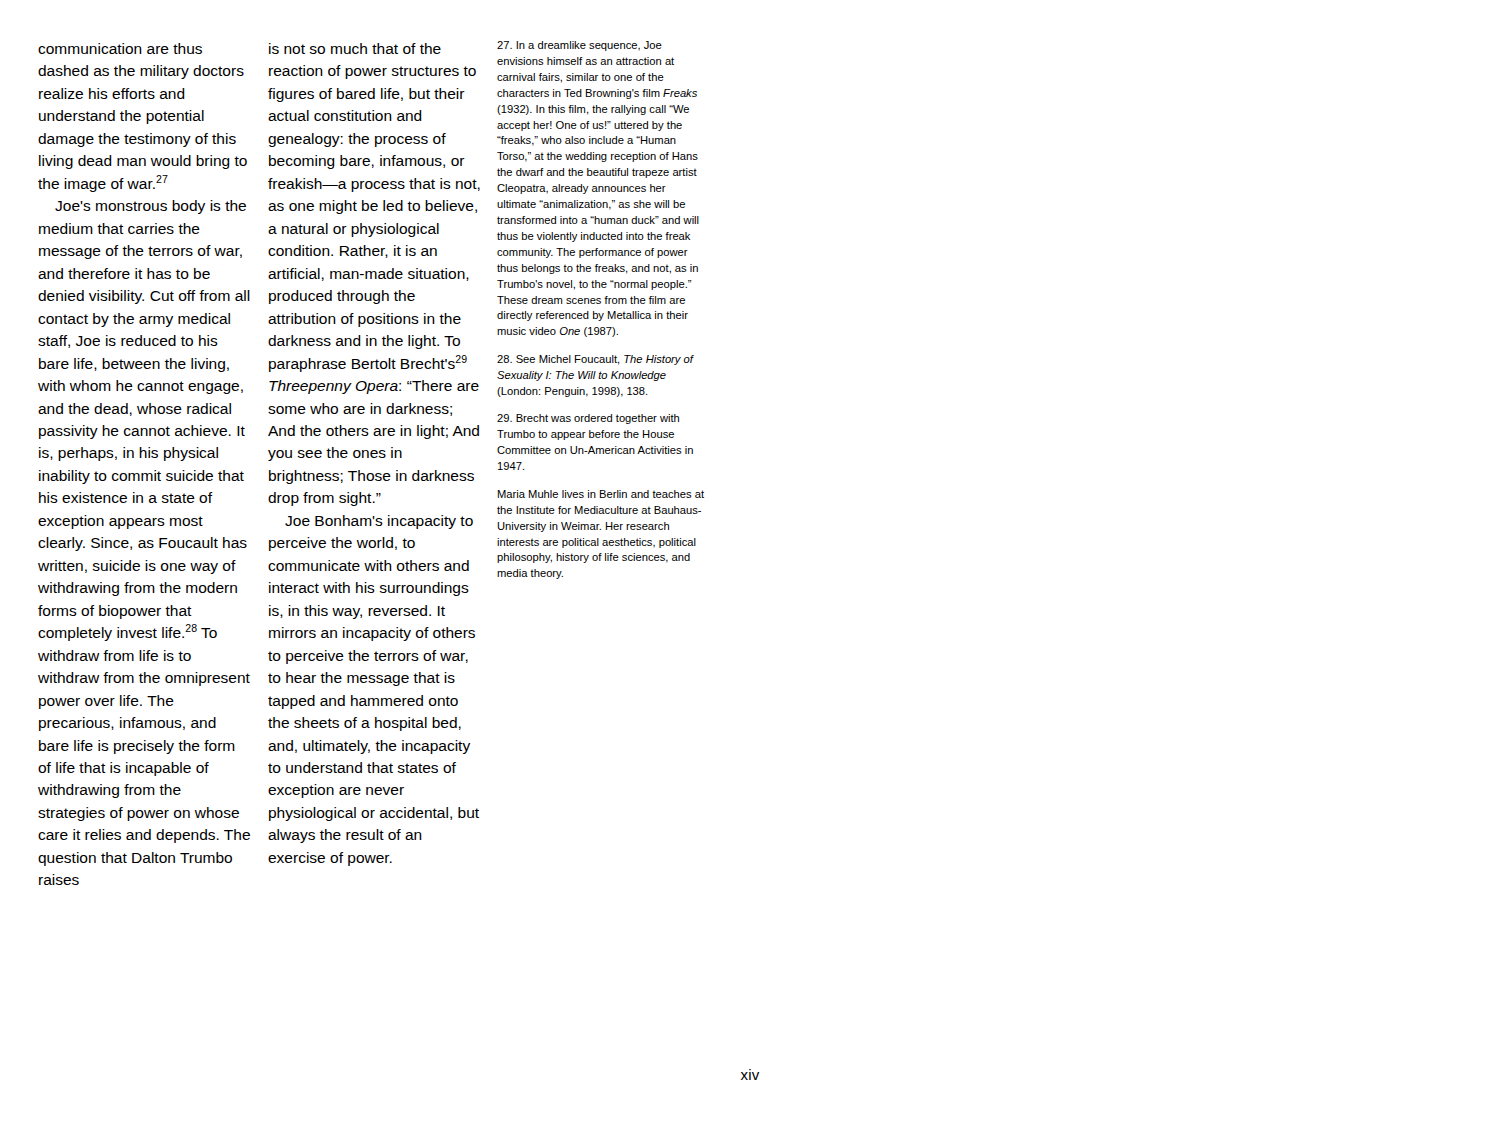communication are thus dashed as the military doctors realize his efforts and understand the potential damage the testimony of this living dead man would bring to the image of war.27
Joe's monstrous body is the medium that carries the message of the terrors of war, and therefore it has to be denied visibility. Cut off from all contact by the army medical staff, Joe is reduced to his bare life, between the living, with whom he cannot engage, and the dead, whose radical passivity he cannot achieve. It is, perhaps, in his physical inability to commit suicide that his existence in a state of exception appears most clearly. Since, as Foucault has written, suicide is one way of withdrawing from the modern forms of biopower that completely invest life.28 To withdraw from life is to withdraw from the omnipresent power over life. The precarious, infamous, and bare life is precisely the form of life that is incapable of withdrawing from the strategies of power on whose care it relies and depends. The question that Dalton Trumbo raises
is not so much that of the reaction of power structures to figures of bared life, but their actual constitution and genealogy: the process of becoming bare, infamous, or freakish—a process that is not, as one might be led to believe, a natural or physiological condition. Rather, it is an artificial, man-made situation, produced through the attribution of positions in the darkness and in the light. To paraphrase Bertolt Brecht's29 Threepenny Opera: “There are some who are in darkness; And the others are in light; And you see the ones in brightness; Those in darkness drop from sight.”
Joe Bonham's incapacity to perceive the world, to communicate with others and interact with his surroundings is, in this way, reversed. It mirrors an incapacity of others to perceive the terrors of war, to hear the message that is tapped and hammered onto the sheets of a hospital bed, and, ultimately, the incapacity to understand that states of exception are never physiological or accidental, but always the result of an exercise of power.
27. In a dreamlike sequence, Joe envisions himself as an attraction at carnival fairs, similar to one of the characters in Ted Browning's film Freaks (1932). In this film, the rallying call “We accept her! One of us!” uttered by the “freaks,” who also include a “Human Torso,” at the wedding reception of Hans the dwarf and the beautiful trapeze artist Cleopatra, already announces her ultimate “animalization,” as she will be transformed into a “human duck” and will thus be violently inducted into the freak community. The performance of power thus belongs to the freaks, and not, as in Trumbo's novel, to the “normal people.” These dream scenes from the film are directly referenced by Metallica in their music video One (1987).
28. See Michel Foucault, The History of Sexuality I: The Will to Knowledge (London: Penguin, 1998), 138.
29. Brecht was ordered together with Trumbo to appear before the House Committee on Un-American Activities in 1947.
Maria Muhle lives in Berlin and teaches at the Institute for Mediaculture at Bauhaus-University in Weimar. Her research interests are political aesthetics, political philosophy, history of life sciences, and media theory.
xiv